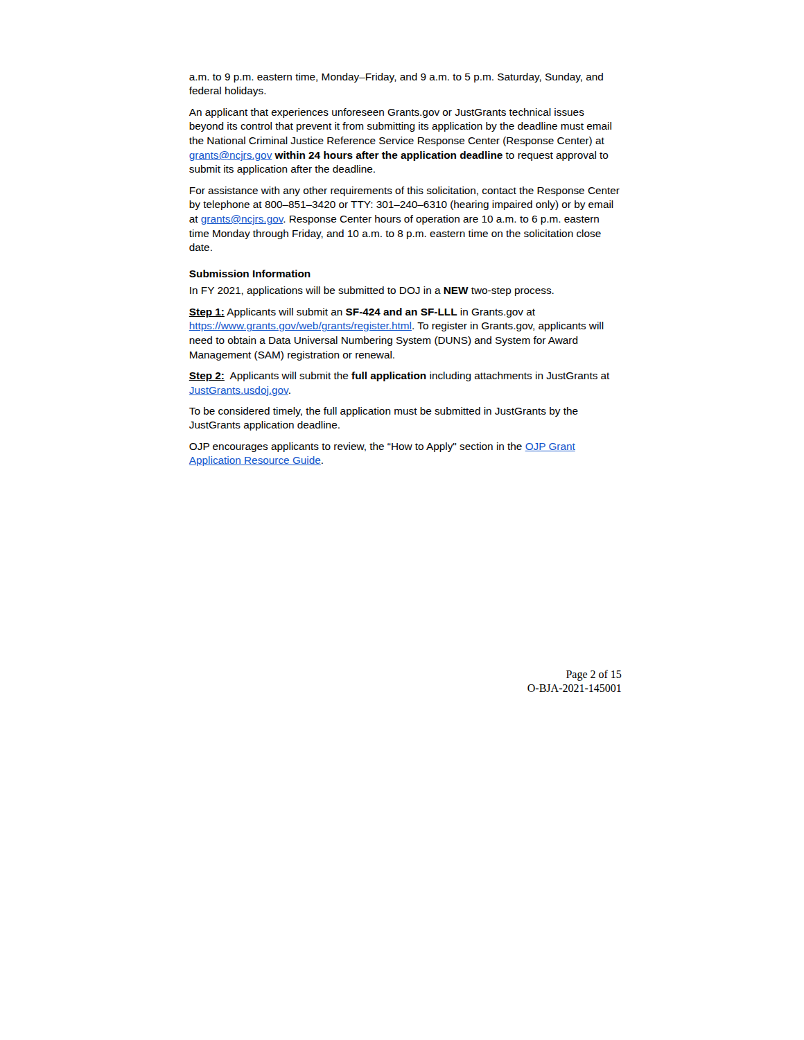a.m. to 9 p.m. eastern time, Monday–Friday, and 9 a.m. to 5 p.m. Saturday, Sunday, and federal holidays.
An applicant that experiences unforeseen Grants.gov or JustGrants technical issues beyond its control that prevent it from submitting its application by the deadline must email the National Criminal Justice Reference Service Response Center (Response Center) at grants@ncjrs.gov within 24 hours after the application deadline to request approval to submit its application after the deadline.
For assistance with any other requirements of this solicitation, contact the Response Center by telephone at 800–851–3420 or TTY: 301–240–6310 (hearing impaired only) or by email at grants@ncjrs.gov. Response Center hours of operation are 10 a.m. to 6 p.m. eastern time Monday through Friday, and 10 a.m. to 8 p.m. eastern time on the solicitation close date.
Submission Information
In FY 2021, applications will be submitted to DOJ in a NEW two-step process.
Step 1: Applicants will submit an SF-424 and an SF-LLL in Grants.gov at https://www.grants.gov/web/grants/register.html. To register in Grants.gov, applicants will need to obtain a Data Universal Numbering System (DUNS) and System for Award Management (SAM) registration or renewal.
Step 2: Applicants will submit the full application including attachments in JustGrants at JustGrants.usdoj.gov.
To be considered timely, the full application must be submitted in JustGrants by the JustGrants application deadline.
OJP encourages applicants to review, the “How to Apply" section in the OJP Grant Application Resource Guide.
Page 2 of 15
O-BJA-2021-145001